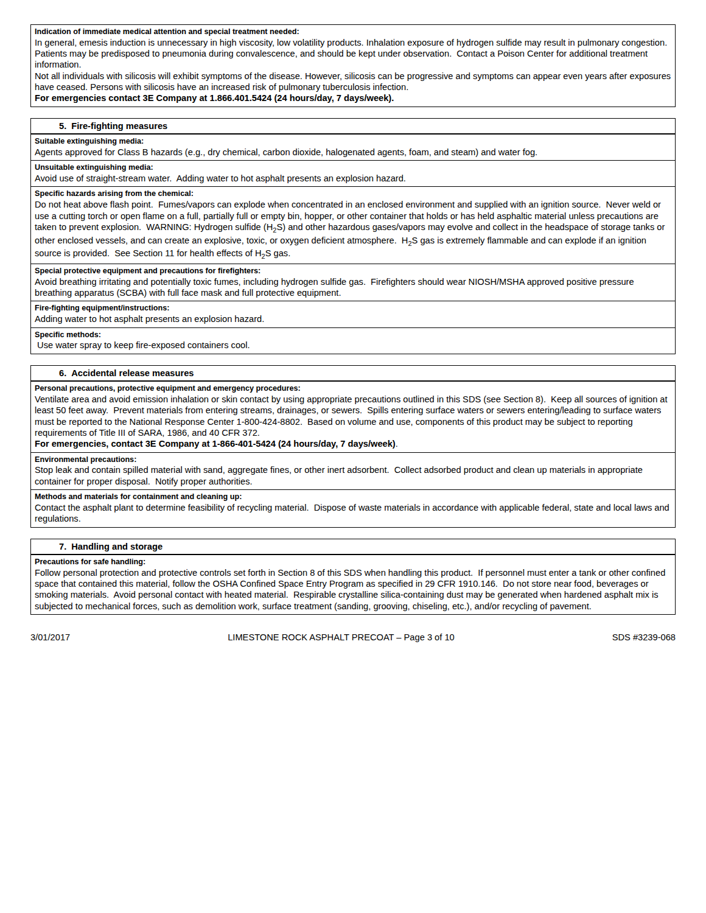Indication of immediate medical attention and special treatment needed:
In general, emesis induction is unnecessary in high viscosity, low volatility products. Inhalation exposure of hydrogen sulfide may result in pulmonary congestion. Patients may be predisposed to pneumonia during convalescence, and should be kept under observation. Contact a Poison Center for additional treatment information.
Not all individuals with silicosis will exhibit symptoms of the disease. However, silicosis can be progressive and symptoms can appear even years after exposures have ceased. Persons with silicosis have an increased risk of pulmonary tuberculosis infection.
For emergencies contact 3E Company at 1.866.401.5424 (24 hours/day, 7 days/week).
5. Fire-fighting measures
Suitable extinguishing media:
Agents approved for Class B hazards (e.g., dry chemical, carbon dioxide, halogenated agents, foam, and steam) and water fog.
Unsuitable extinguishing media:
Avoid use of straight-stream water. Adding water to hot asphalt presents an explosion hazard.
Specific hazards arising from the chemical:
Do not heat above flash point. Fumes/vapors can explode when concentrated in an enclosed environment and supplied with an ignition source. Never weld or use a cutting torch or open flame on a full, partially full or empty bin, hopper, or other container that holds or has held asphaltic material unless precautions are taken to prevent explosion. WARNING: Hydrogen sulfide (H2S) and other hazardous gases/vapors may evolve and collect in the headspace of storage tanks or other enclosed vessels, and can create an explosive, toxic, or oxygen deficient atmosphere. H2S gas is extremely flammable and can explode if an ignition source is provided. See Section 11 for health effects of H2S gas.
Special protective equipment and precautions for firefighters:
Avoid breathing irritating and potentially toxic fumes, including hydrogen sulfide gas. Firefighters should wear NIOSH/MSHA approved positive pressure breathing apparatus (SCBA) with full face mask and full protective equipment.
Fire-fighting equipment/instructions:
Adding water to hot asphalt presents an explosion hazard.
Specific methods:
Use water spray to keep fire-exposed containers cool.
6. Accidental release measures
Personal precautions, protective equipment and emergency procedures:
Ventilate area and avoid emission inhalation or skin contact by using appropriate precautions outlined in this SDS (see Section 8). Keep all sources of ignition at least 50 feet away. Prevent materials from entering streams, drainages, or sewers. Spills entering surface waters or sewers entering/leading to surface waters must be reported to the National Response Center 1-800-424-8802. Based on volume and use, components of this product may be subject to reporting requirements of Title III of SARA, 1986, and 40 CFR 372.
For emergencies, contact 3E Company at 1-866-401-5424 (24 hours/day, 7 days/week).
Environmental precautions:
Stop leak and contain spilled material with sand, aggregate fines, or other inert adsorbent. Collect adsorbed product and clean up materials in appropriate container for proper disposal. Notify proper authorities.
Methods and materials for containment and cleaning up:
Contact the asphalt plant to determine feasibility of recycling material. Dispose of waste materials in accordance with applicable federal, state and local laws and regulations.
7. Handling and storage
Precautions for safe handling:
Follow personal protection and protective controls set forth in Section 8 of this SDS when handling this product. If personnel must enter a tank or other confined space that contained this material, follow the OSHA Confined Space Entry Program as specified in 29 CFR 1910.146. Do not store near food, beverages or smoking materials. Avoid personal contact with heated material. Respirable crystalline silica-containing dust may be generated when hardened asphalt mix is subjected to mechanical forces, such as demolition work, surface treatment (sanding, grooving, chiseling, etc.), and/or recycling of pavement.
3/01/2017
LIMESTONE ROCK ASPHALT PRECOAT – Page 3 of 10
SDS #3239-068